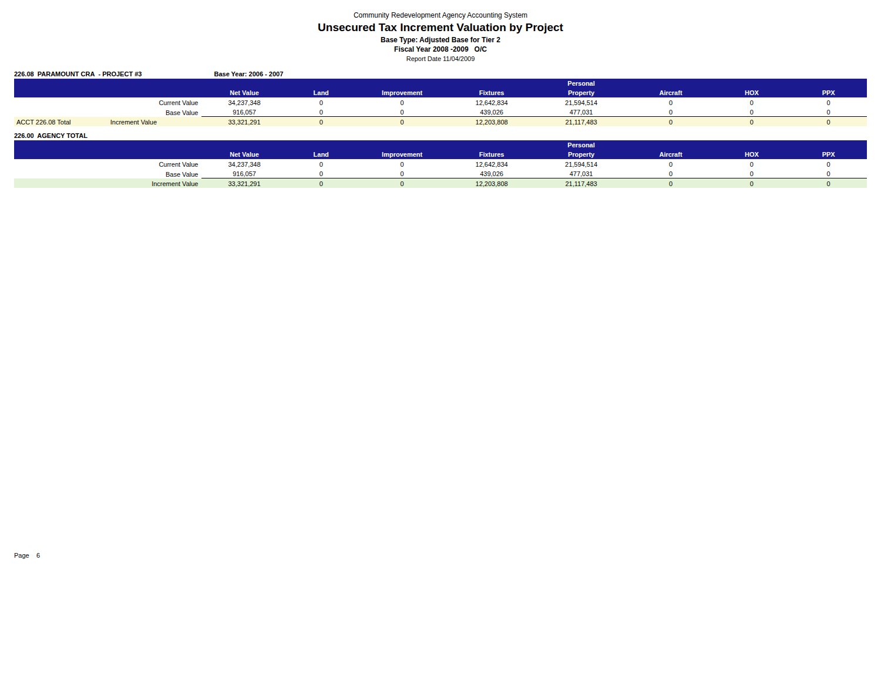Community Redevelopment Agency Accounting System
Unsecured Tax Increment Valuation by Project
Base Type: Adjusted Base for Tier 2
Fiscal Year 2008 -2009 O/C
Report Date 11/04/2009
226.08 PARAMOUNT CRA - PROJECT #3 Base Year: 2006 - 2007
| | | | | | | Personal | | | |
| --- | --- | --- | --- | --- | --- | --- | --- | --- | --- |
| | | Net Value | Land | Improvement | Fixtures | Property | Aircraft | HOX | PPX |
| | Current Value | 34,237,348 | 0 | 0 | 12,642,834 | 21,594,514 | 0 | 0 | 0 |
| | Base Value | 916,057 | 0 | 0 | 439,026 | 477,031 | 0 | 0 | 0 |
| ACCT 226.08 Total | Increment Value | 33,321,291 | 0 | 0 | 12,203,808 | 21,117,483 | 0 | 0 | 0 |
226.00 AGENCY TOTAL
| | | | | | | Personal | | | |
| --- | --- | --- | --- | --- | --- | --- | --- | --- | --- |
| | | Net Value | Land | Improvement | Fixtures | Property | Aircraft | HOX | PPX |
| | Current Value | 34,237,348 | 0 | 0 | 12,642,834 | 21,594,514 | 0 | 0 | 0 |
| | Base Value | 916,057 | 0 | 0 | 439,026 | 477,031 | 0 | 0 | 0 |
| | Increment Value | 33,321,291 | 0 | 0 | 12,203,808 | 21,117,483 | 0 | 0 | 0 |
Page 6